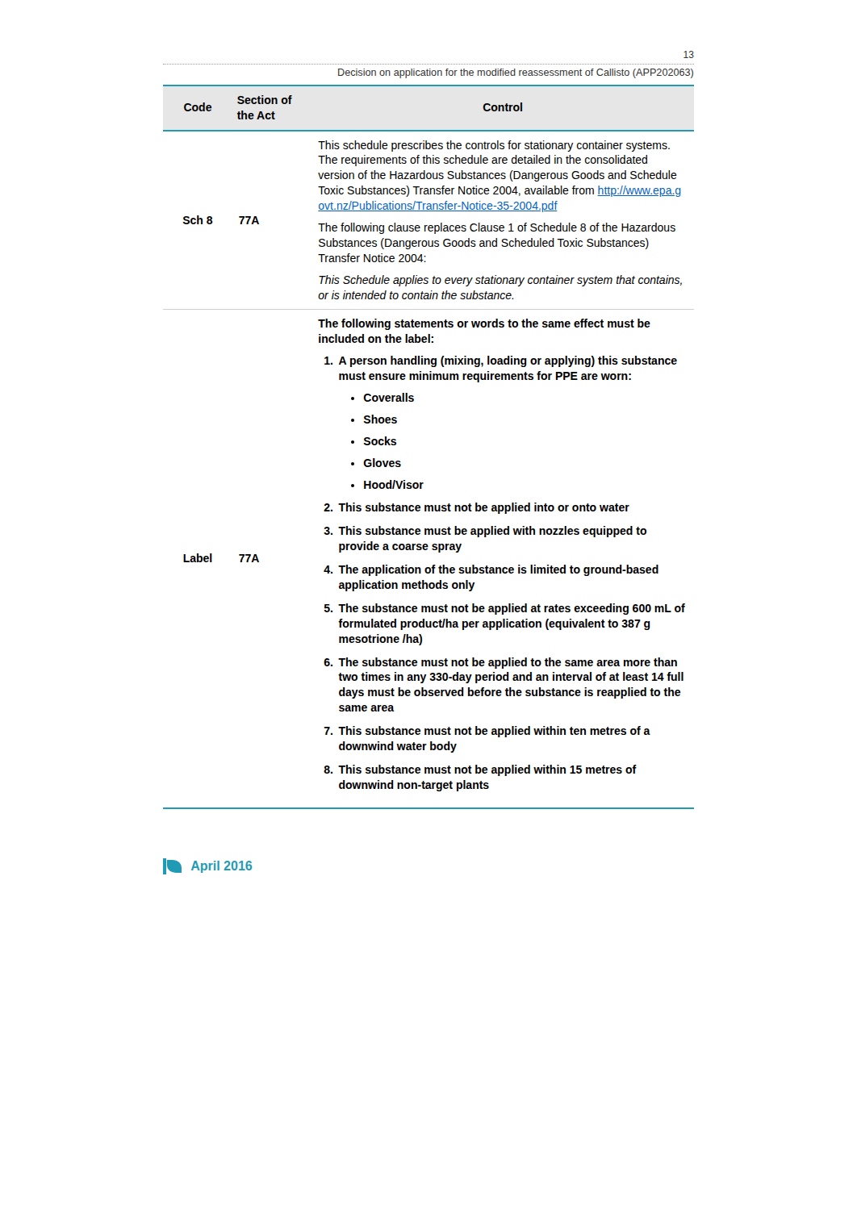13
Decision on application for the modified reassessment of Callisto (APP202063)
| Code | Section of the Act | Control |
| --- | --- | --- |
| Sch 8 | 77A | This schedule prescribes the controls for stationary container systems. The requirements of this schedule are detailed in the consolidated version of the Hazardous Substances (Dangerous Goods and Schedule Toxic Substances) Transfer Notice 2004, available from http://www.epa.govt.nz/Publications/Transfer-Notice-35-2004.pdf The following clause replaces Clause 1 of Schedule 8 of the Hazardous Substances (Dangerous Goods and Scheduled Toxic Substances) Transfer Notice 2004: This Schedule applies to every stationary container system that contains, or is intended to contain the substance. |
| Label | 77A | The following statements or words to the same effect must be included on the label: A person handling (mixing, loading or applying) this substance must ensure minimum requirements for PPE are worn: Coveralls Shoes Socks Gloves Hood/Visor This substance must not be applied into or onto water This substance must be applied with nozzles equipped to provide a coarse spray The application of the substance is limited to ground-based application methods only The substance must not be applied at rates exceeding 600 mL of formulated product/ha per application (equivalent to 387 g mesotrione /ha) The substance must not be applied to the same area more than two times in any 330-day period and an interval of at least 14 full days must be observed before the substance is reapplied to the same area This substance must not be applied within ten metres of a downwind water body This substance must not be applied within 15 metres of downwind non-target plants |
April 2016